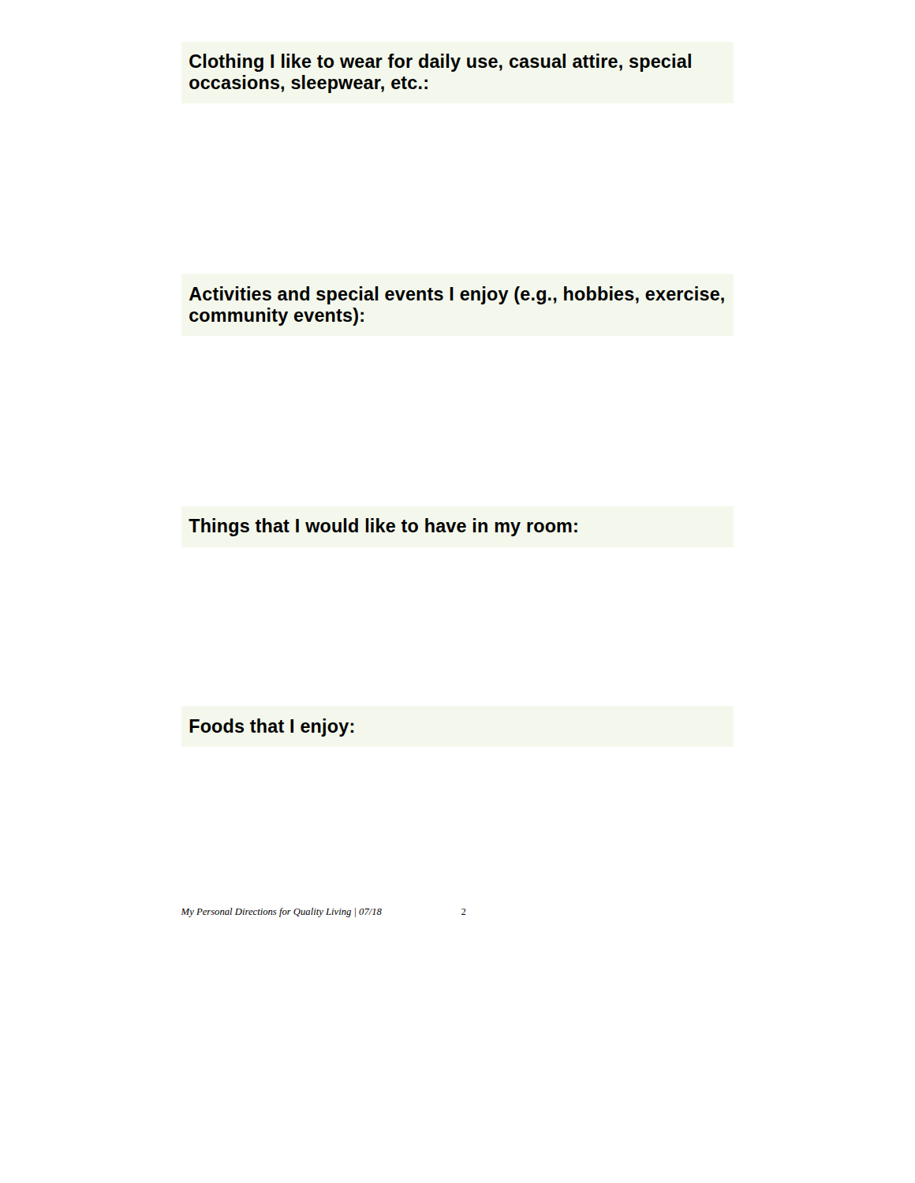Clothing I like to wear for daily use, casual attire, special occasions, sleepwear, etc.:
Activities and special events I enjoy (e.g., hobbies, exercise, community events):
Things that I would like to have in my room:
Foods that I enjoy:
My Personal Directions for Quality Living | 07/18 2